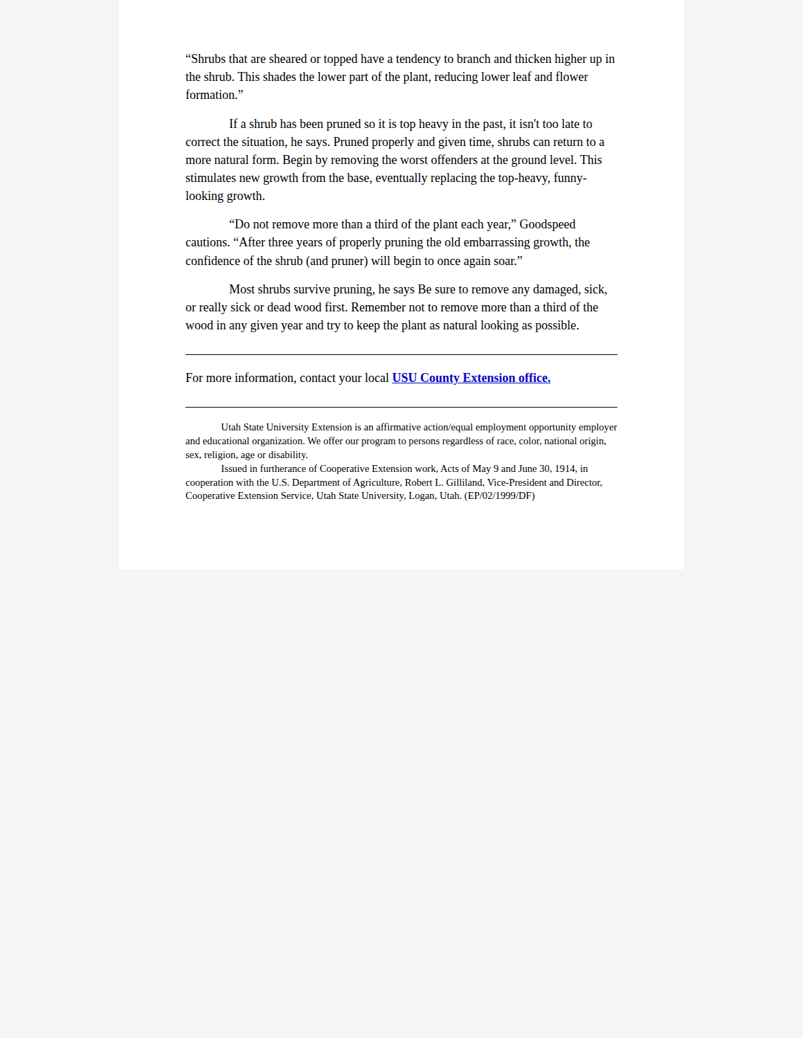“Shrubs that are sheared or topped have a tendency to branch and thicken higher up in the shrub. This shades the lower part of the plant, reducing lower leaf and flower formation.”
If a shrub has been pruned so it is top heavy in the past, it isn't too late to correct the situation, he says. Pruned properly and given time, shrubs can return to a more natural form. Begin by removing the worst offenders at the ground level. This stimulates new growth from the base, eventually replacing the top-heavy, funny-looking growth.
“Do not remove more than a third of the plant each year,” Goodspeed cautions. “After three years of properly pruning the old embarrassing growth, the confidence of the shrub (and pruner) will begin to once again soar.”
Most shrubs survive pruning, he says Be sure to remove any damaged, sick, or really sick or dead wood first. Remember not to remove more than a third of the wood in any given year and try to keep the plant as natural looking as possible.
For more information, contact your local USU County Extension office.
Utah State University Extension is an affirmative action/equal employment opportunity employer and educational organization. We offer our program to persons regardless of race, color, national origin, sex, religion, age or disability.
Issued in furtherance of Cooperative Extension work, Acts of May 9 and June 30, 1914, in cooperation with the U.S. Department of Agriculture, Robert L. Gilliland, Vice-President and Director, Cooperative Extension Service, Utah State University, Logan, Utah. (EP/02/1999/DF)